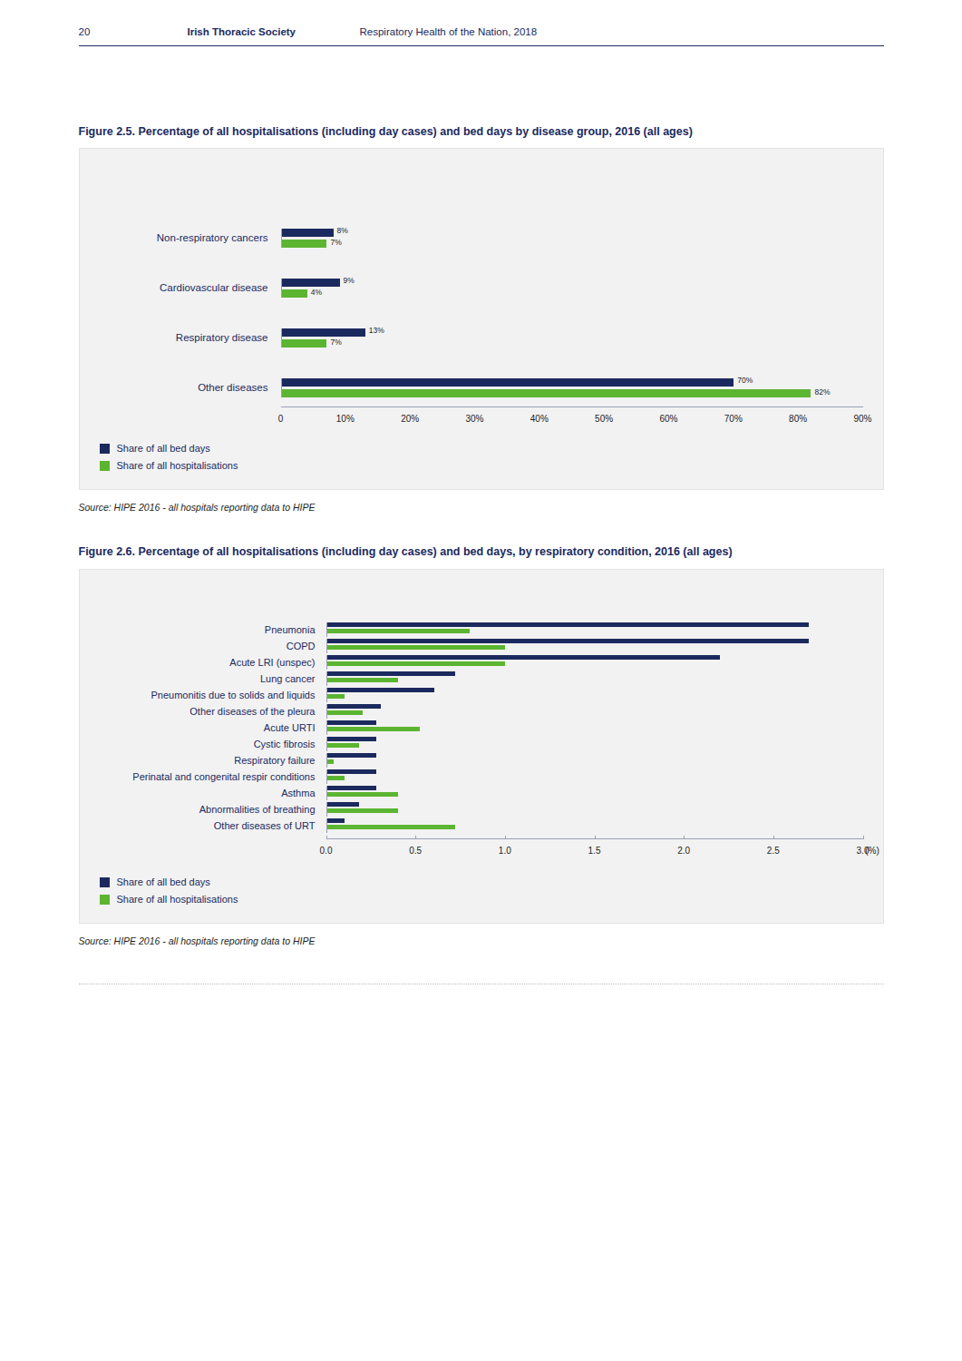20
Irish Thoracic Society
Respiratory Health of the Nation, 2018
Figure 2.5. Percentage of all hospitalisations (including day cases) and bed days by disease group, 2016 (all ages)
Non-respiratory cancers
8%
7%
Cardiovascular disease
9%
4%
Respiratory disease
13%
7%
Other diseases
70%
82%
0 10% 20% 30% 40% 50% 60% 70% 80% 90%
Share of all bed days
Share of all hospitalisations
Source: HIPE 2016 - all hospitals reporting data to HIPE
Figure 2.6. Percentage of all hospitalisations (including day cases) and bed days, by respiratory condition, 2016 (all ages)
Pneumonia
COPD
Acute LRI (unspec)
Lung cancer
Pneumonitis due to solids and liquids
Other diseases of the pleura
Acute URTI
Cystic fibrosis
Respiratory failure
Perinatal and congenital respir conditions
Asthma
Abnormalities of breathing
Other diseases of URT
(%) 0.0 0.5 1.0 1.5 2.0 2.5 3.0
Share of all bed days
Share of all hospitalisations
Source: HIPE 2016 - all hospitals reporting data to HIPE